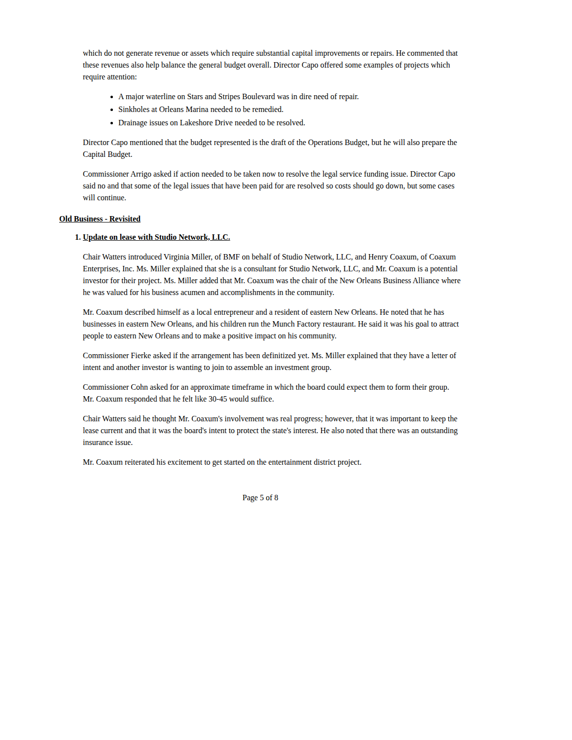which do not generate revenue or assets which require substantial capital improvements or repairs. He commented that these revenues also help balance the general budget overall. Director Capo offered some examples of projects which require attention:
A major waterline on Stars and Stripes Boulevard was in dire need of repair.
Sinkholes at Orleans Marina needed to be remedied.
Drainage issues on Lakeshore Drive needed to be resolved.
Director Capo mentioned that the budget represented is the draft of the Operations Budget, but he will also prepare the Capital Budget.
Commissioner Arrigo asked if action needed to be taken now to resolve the legal service funding issue. Director Capo said no and that some of the legal issues that have been paid for are resolved so costs should go down, but some cases will continue.
Old Business - Revisited
Update on lease with Studio Network, LLC.
Chair Watters introduced Virginia Miller, of BMF on behalf of Studio Network, LLC, and Henry Coaxum, of Coaxum Enterprises, Inc. Ms. Miller explained that she is a consultant for Studio Network, LLC, and Mr. Coaxum is a potential investor for their project. Ms. Miller added that Mr. Coaxum was the chair of the New Orleans Business Alliance where he was valued for his business acumen and accomplishments in the community.
Mr. Coaxum described himself as a local entrepreneur and a resident of eastern New Orleans. He noted that he has businesses in eastern New Orleans, and his children run the Munch Factory restaurant. He said it was his goal to attract people to eastern New Orleans and to make a positive impact on his community.
Commissioner Fierke asked if the arrangement has been definitized yet. Ms. Miller explained that they have a letter of intent and another investor is wanting to join to assemble an investment group.
Commissioner Cohn asked for an approximate timeframe in which the board could expect them to form their group. Mr. Coaxum responded that he felt like 30-45 would suffice.
Chair Watters said he thought Mr. Coaxum's involvement was real progress; however, that it was important to keep the lease current and that it was the board's intent to protect the state's interest. He also noted that there was an outstanding insurance issue.
Mr. Coaxum reiterated his excitement to get started on the entertainment district project.
Page 5 of 8